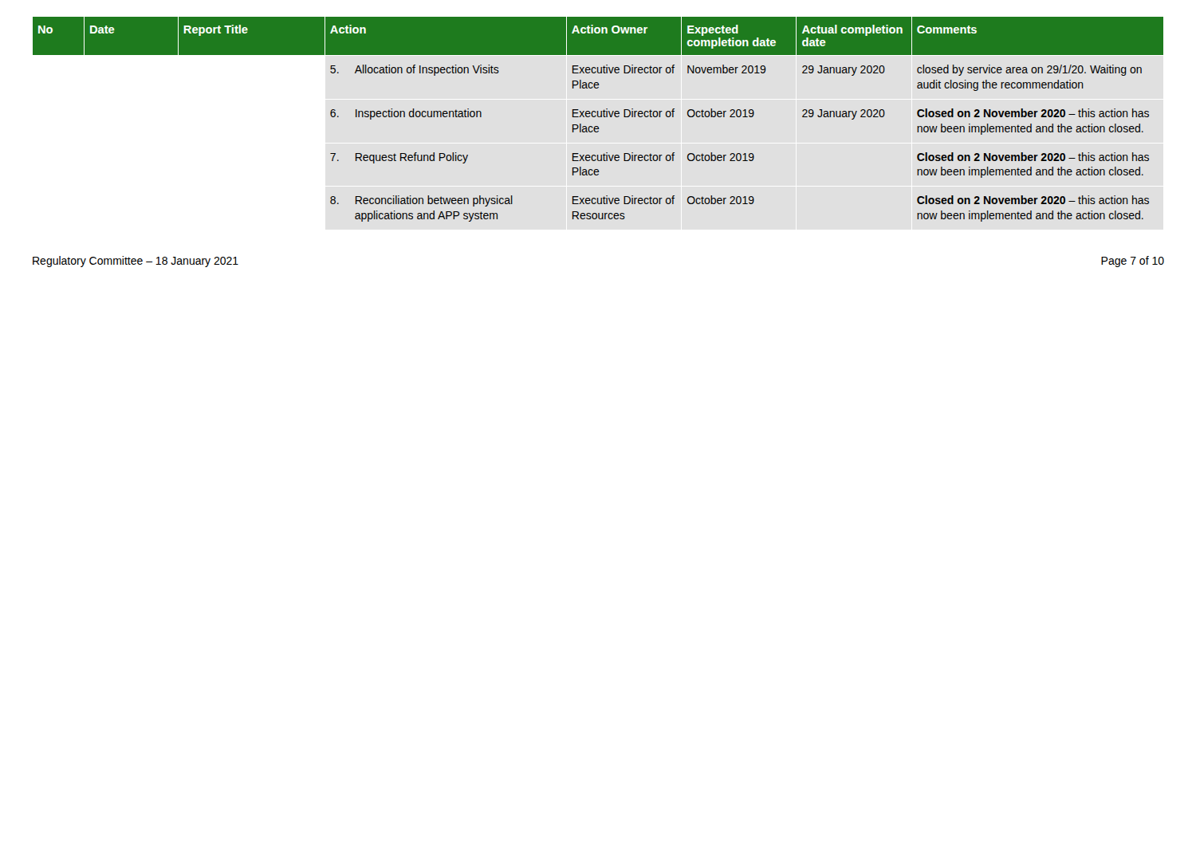| No | Date | Report Title | Action | Action Owner | Expected completion date | Actual completion date | Comments |
| --- | --- | --- | --- | --- | --- | --- | --- |
| | | | 5. Allocation of Inspection Visits | Executive Director of Place | November 2019 | 29 January 2020 | closed by service area on 29/1/20. Waiting on audit closing the recommendation |
| | | | 6. Inspection documentation | Executive Director of Place | October 2019 | 29 January 2020 | Closed on 2 November 2020 – this action has now been implemented and the action closed. |
| | | | 7. Request Refund Policy | Executive Director of Place | October 2019 | | Closed on 2 November 2020 – this action has now been implemented and the action closed. |
| | | | 8. Reconciliation between physical applications and APP system | Executive Director of Resources | October 2019 | | Closed on 2 November 2020 – this action has now been implemented and the action closed. |
Regulatory Committee – 18 January 2021 Page 7 of 10